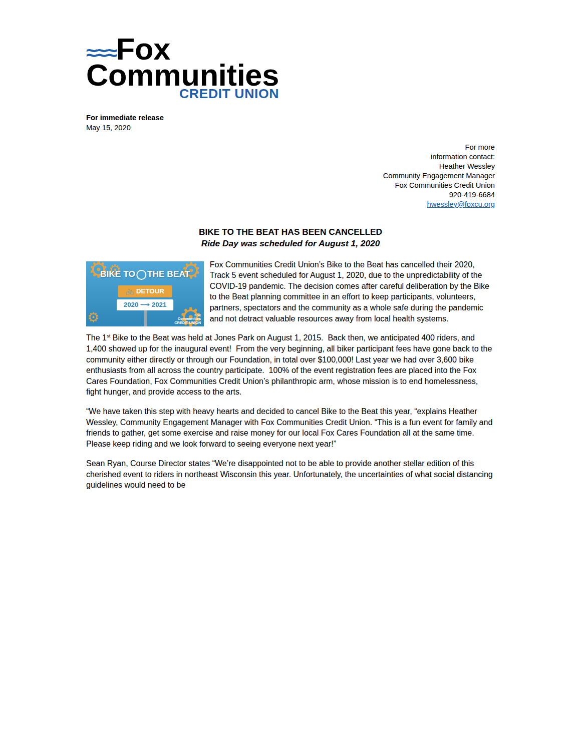≈≈≈Fox Communities CREDIT UNION
For immediate release
May 15, 2020
For more
information contact:
Heather Wessley
Community Engagement Manager
Fox Communities Credit Union
920-419-6684
hwessley@foxcu.org
BIKE TO THE BEAT HAS BEEN CANCELLED
Ride Day was scheduled for August 1, 2020
⚙ ⚙ ⚙ ⚙ ⚙
BIKE TO THE BEAT
🚲 DETOUR
2020 ⟶ 2021
Fox
Communities
CREDIT UNION
Fox Communities Credit Union’s Bike to the Beat has cancelled their 2020, Track 5 event scheduled for August 1, 2020, due to the unpredictability of the COVID-19 pandemic. The decision comes after careful deliberation by the Bike to the Beat planning committee in an effort to keep participants, volunteers, partners, spectators and the community as a whole safe during the pandemic and not detract valuable resources away from local health systems.
The 1st Bike to the Beat was held at Jones Park on August 1, 2015. Back then, we anticipated 400 riders, and 1,400 showed up for the inaugural event! From the very beginning, all biker participant fees have gone back to the community either directly or through our Foundation, in total over $100,000! Last year we had over 3,600 bike enthusiasts from all across the country participate. 100% of the event registration fees are placed into the Fox Cares Foundation, Fox Communities Credit Union’s philanthropic arm, whose mission is to end homelessness, fight hunger, and provide access to the arts.
“We have taken this step with heavy hearts and decided to cancel Bike to the Beat this year, “explains Heather Wessley, Community Engagement Manager with Fox Communities Credit Union. “This is a fun event for family and friends to gather, get some exercise and raise money for our local Fox Cares Foundation all at the same time. Please keep riding and we look forward to seeing everyone next year!”
Sean Ryan, Course Director states “We’re disappointed not to be able to provide another stellar edition of this cherished event to riders in northeast Wisconsin this year. Unfortunately, the uncertainties of what social distancing guidelines would need to be